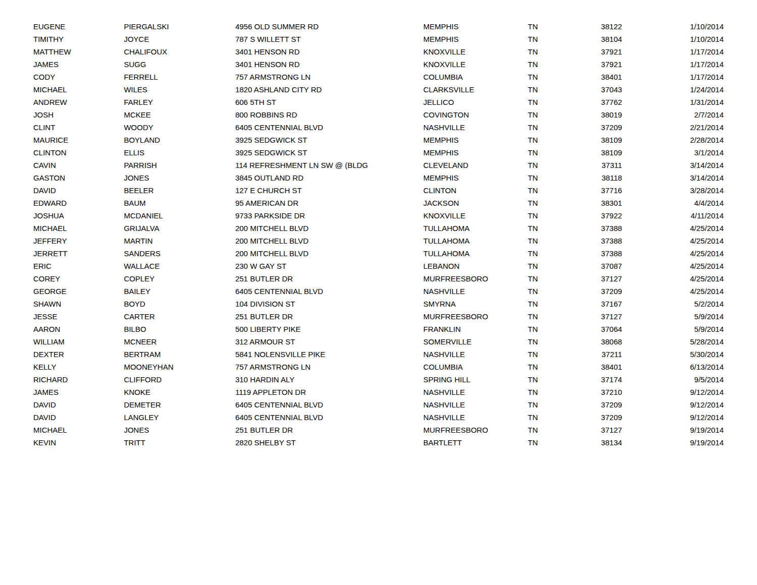| EUGENE | PIERGALSKI | 4956 OLD SUMMER RD | MEMPHIS | TN | 38122 | 1/10/2014 |
| TIMITHY | JOYCE | 787 S WILLETT ST | MEMPHIS | TN | 38104 | 1/10/2014 |
| MATTHEW | CHALIFOUX | 3401 HENSON RD | KNOXVILLE | TN | 37921 | 1/17/2014 |
| JAMES | SUGG | 3401 HENSON RD | KNOXVILLE | TN | 37921 | 1/17/2014 |
| CODY | FERRELL | 757 ARMSTRONG LN | COLUMBIA | TN | 38401 | 1/17/2014 |
| MICHAEL | WILES | 1820 ASHLAND CITY RD | CLARKSVILLE | TN | 37043 | 1/24/2014 |
| ANDREW | FARLEY | 606 5TH ST | JELLICO | TN | 37762 | 1/31/2014 |
| JOSH | MCKEE | 800 ROBBINS RD | COVINGTON | TN | 38019 | 2/7/2014 |
| CLINT | WOODY | 6405 CENTENNIAL BLVD | NASHVILLE | TN | 37209 | 2/21/2014 |
| MAURICE | BOYLAND | 3925 SEDGWICK ST | MEMPHIS | TN | 38109 | 2/28/2014 |
| CLINTON | ELLIS | 3925 SEDGWICK ST | MEMPHIS | TN | 38109 | 3/1/2014 |
| CAVIN | PARRISH | 114 REFRESHMENT LN SW @ (BLDG | CLEVELAND | TN | 37311 | 3/14/2014 |
| GASTON | JONES | 3845 OUTLAND RD | MEMPHIS | TN | 38118 | 3/14/2014 |
| DAVID | BEELER | 127 E CHURCH ST | CLINTON | TN | 37716 | 3/28/2014 |
| EDWARD | BAUM | 95 AMERICAN DR | JACKSON | TN | 38301 | 4/4/2014 |
| JOSHUA | MCDANIEL | 9733 PARKSIDE DR | KNOXVILLE | TN | 37922 | 4/11/2014 |
| MICHAEL | GRIJALVA | 200 MITCHELL BLVD | TULLAHOMA | TN | 37388 | 4/25/2014 |
| JEFFERY | MARTIN | 200 MITCHELL BLVD | TULLAHOMA | TN | 37388 | 4/25/2014 |
| JERRETT | SANDERS | 200 MITCHELL BLVD | TULLAHOMA | TN | 37388 | 4/25/2014 |
| ERIC | WALLACE | 230 W GAY ST | LEBANON | TN | 37087 | 4/25/2014 |
| COREY | COPLEY | 251 BUTLER DR | MURFREESBORO | TN | 37127 | 4/25/2014 |
| GEORGE | BAILEY | 6405 CENTENNIAL BLVD | NASHVILLE | TN | 37209 | 4/25/2014 |
| SHAWN | BOYD | 104 DIVISION ST | SMYRNA | TN | 37167 | 5/2/2014 |
| JESSE | CARTER | 251 BUTLER DR | MURFREESBORO | TN | 37127 | 5/9/2014 |
| AARON | BILBO | 500 LIBERTY PIKE | FRANKLIN | TN | 37064 | 5/9/2014 |
| WILLIAM | MCNEER | 312 ARMOUR ST | SOMERVILLE | TN | 38068 | 5/28/2014 |
| DEXTER | BERTRAM | 5841 NOLENSVILLE PIKE | NASHVILLE | TN | 37211 | 5/30/2014 |
| KELLY | MOONEYHAN | 757 ARMSTRONG LN | COLUMBIA | TN | 38401 | 6/13/2014 |
| RICHARD | CLIFFORD | 310 HARDIN ALY | SPRING HILL | TN | 37174 | 9/5/2014 |
| JAMES | KNOKE | 1119 APPLETON DR | NASHVILLE | TN | 37210 | 9/12/2014 |
| DAVID | DEMETER | 6405 CENTENNIAL BLVD | NASHVILLE | TN | 37209 | 9/12/2014 |
| DAVID | LANGLEY | 6405 CENTENNIAL BLVD | NASHVILLE | TN | 37209 | 9/12/2014 |
| MICHAEL | JONES | 251 BUTLER DR | MURFREESBORO | TN | 37127 | 9/19/2014 |
| KEVIN | TRITT | 2820 SHELBY ST | BARTLETT | TN | 38134 | 9/19/2014 |